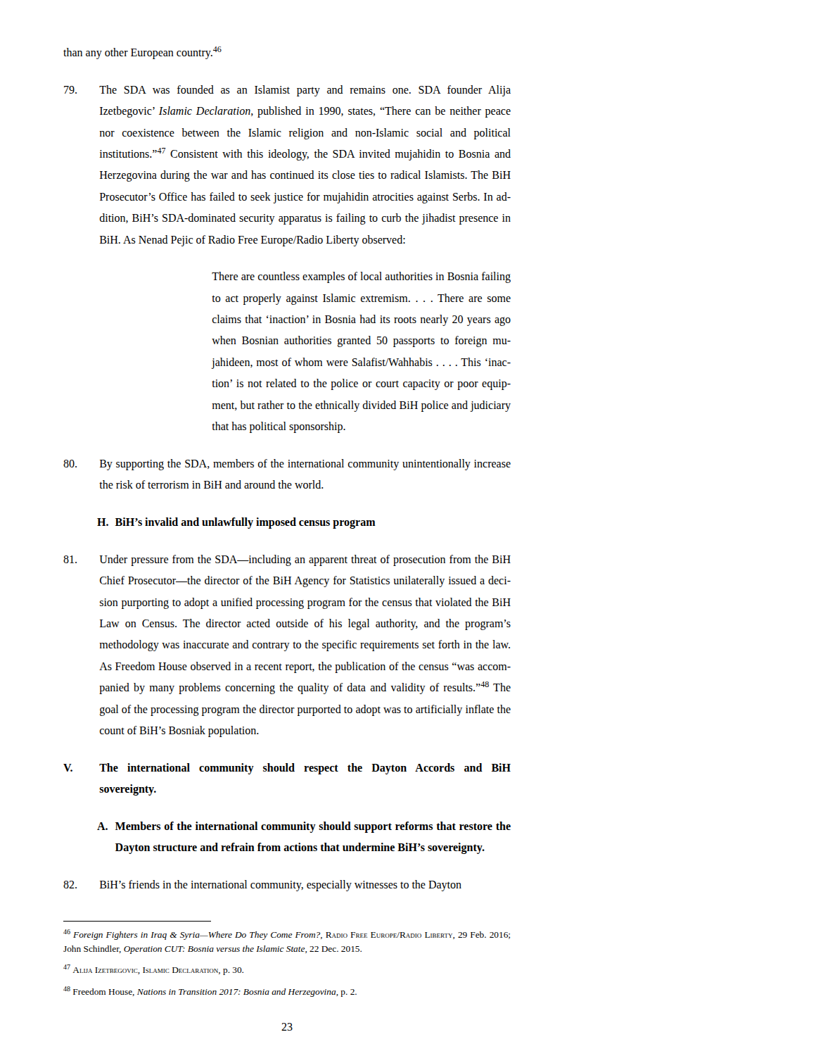than any other European country.46
79.
The SDA was founded as an Islamist party and remains one. SDA founder Alija Izetbegovic’ Islamic Declaration, published in 1990, states, “There can be neither peace nor coexistence between the Islamic religion and non-Islamic social and political institutions.”47 Consistent with this ideology, the SDA invited mujahidin to Bosnia and Herzegovina during the war and has continued its close ties to radical Islamists. The BiH Prosecutor’s Office has failed to seek justice for mujahidin atrocities against Serbs. In addition, BiH’s SDA-dominated security apparatus is failing to curb the jihadist presence in BiH. As Nenad Pejic of Radio Free Europe/Radio Liberty observed:
There are countless examples of local authorities in Bosnia failing to act properly against Islamic extremism. . . . There are some claims that ‘inaction’ in Bosnia had its roots nearly 20 years ago when Bosnian authorities granted 50 passports to foreign mujahideen, most of whom were Salafist/Wahhabis . . . . This ‘inaction’ is not related to the police or court capacity or poor equipment, but rather to the ethnically divided BiH police and judiciary that has political sponsorship.
80.
By supporting the SDA, members of the international community unintentionally increase the risk of terrorism in BiH and around the world.
H.
BiH’s invalid and unlawfully imposed census program
81.
Under pressure from the SDA—including an apparent threat of prosecution from the BiH Chief Prosecutor—the director of the BiH Agency for Statistics unilaterally issued a decision purporting to adopt a unified processing program for the census that violated the BiH Law on Census. The director acted outside of his legal authority, and the program’s methodology was inaccurate and contrary to the specific requirements set forth in the law. As Freedom House observed in a recent report, the publication of the census “was accompanied by many problems concerning the quality of data and validity of results.”48 The goal of the processing program the director purported to adopt was to artificially inflate the count of BiH’s Bosniak population.
V.
The international community should respect the Dayton Accords and BiH sovereignty.
A.
Members of the international community should support reforms that restore the Dayton structure and refrain from actions that undermine BiH’s sovereignty.
82.
BiH’s friends in the international community, especially witnesses to the Dayton
46 Foreign Fighters in Iraq & Syria—Where Do They Come From?, Radio Free Europe/Radio Liberty, 29 Feb. 2016; John Schindler, Operation CUT: Bosnia versus the Islamic State, 22 Dec. 2015.
47 Alija Izetbegovic, Islamic Declaration, p. 30.
48 Freedom House, Nations in Transition 2017: Bosnia and Herzegovina, p. 2.
23